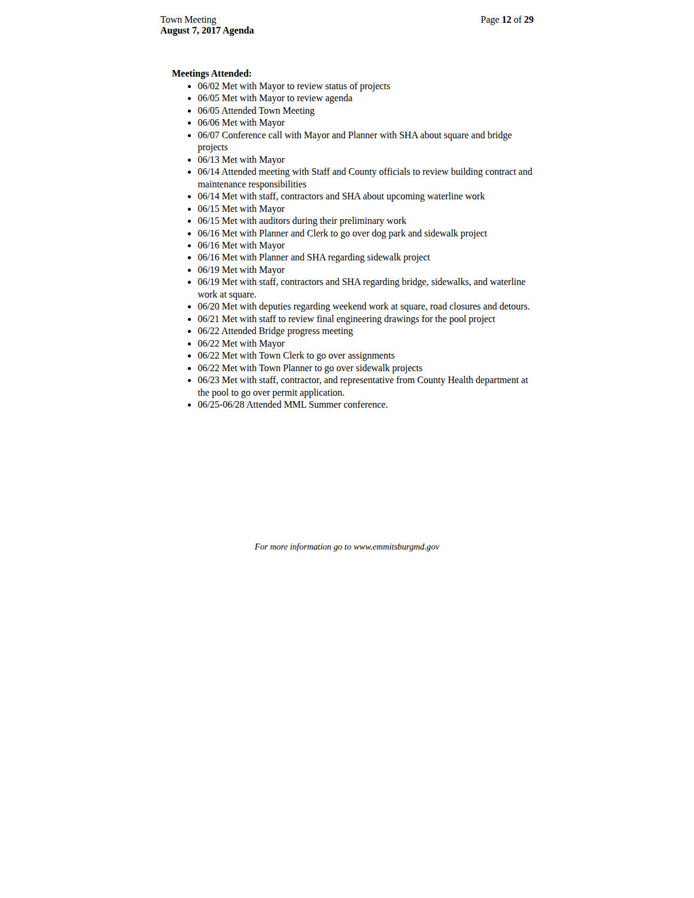Town Meeting
August 7, 2017 Agenda
Page 12 of 29
Meetings Attended:
06/02 Met with Mayor to review status of projects
06/05 Met with Mayor to review agenda
06/05 Attended Town Meeting
06/06 Met with Mayor
06/07 Conference call with Mayor and Planner with SHA about square and bridge projects
06/13 Met with Mayor
06/14 Attended meeting with Staff and County officials to review building contract and maintenance responsibilities
06/14 Met with staff, contractors and SHA about upcoming waterline work
06/15 Met with Mayor
06/15 Met with auditors during their preliminary work
06/16 Met with Planner and Clerk to go over dog park and sidewalk project
06/16 Met with Mayor
06/16 Met with Planner and SHA regarding sidewalk project
06/19 Met with Mayor
06/19 Met with staff, contractors and SHA regarding bridge, sidewalks, and waterline work at square.
06/20 Met with deputies regarding weekend work at square, road closures and detours.
06/21 Met with staff to review final engineering drawings for the pool project
06/22 Attended Bridge progress meeting
06/22 Met with Mayor
06/22 Met with Town Clerk to go over assignments
06/22 Met with Town Planner to go over sidewalk projects
06/23 Met with staff, contractor, and representative from County Health department at the pool to go over permit application.
06/25-06/28 Attended MML Summer conference.
For more information go to www.emmitsburgmd.gov